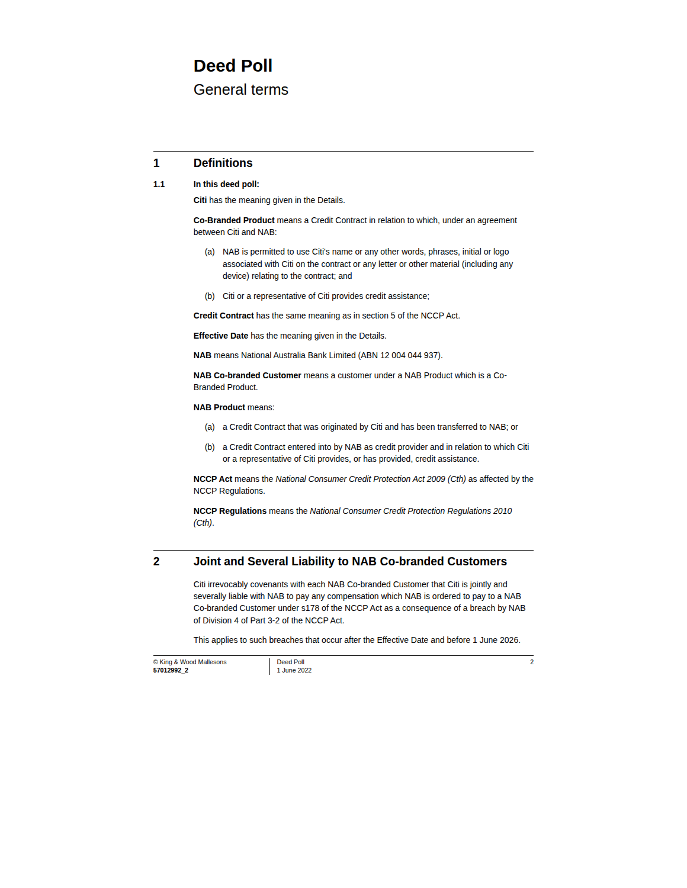Deed Poll
General terms
1 Definitions
1.1 In this deed poll:
Citi has the meaning given in the Details.
Co-Branded Product means a Credit Contract in relation to which, under an agreement between Citi and NAB:
(a) NAB is permitted to use Citi's name or any other words, phrases, initial or logo associated with Citi on the contract or any letter or other material (including any device) relating to the contract; and
(b) Citi or a representative of Citi provides credit assistance;
Credit Contract has the same meaning as in section 5 of the NCCP Act.
Effective Date has the meaning given in the Details.
NAB means National Australia Bank Limited (ABN 12 004 044 937).
NAB Co-branded Customer means a customer under a NAB Product which is a Co-Branded Product.
NAB Product means:
(a) a Credit Contract that was originated by Citi and has been transferred to NAB; or
(b) a Credit Contract entered into by NAB as credit provider and in relation to which Citi or a representative of Citi provides, or has provided, credit assistance.
NCCP Act means the National Consumer Credit Protection Act 2009 (Cth) as affected by the NCCP Regulations.
NCCP Regulations means the National Consumer Credit Protection Regulations 2010 (Cth).
2 Joint and Several Liability to NAB Co-branded Customers
Citi irrevocably covenants with each NAB Co-branded Customer that Citi is jointly and severally liable with NAB to pay any compensation which NAB is ordered to pay to a NAB Co-branded Customer under s178 of the NCCP Act as a consequence of a breach by NAB of Division 4 of Part 3-2 of the NCCP Act.
This applies to such breaches that occur after the Effective Date and before 1 June 2026.
© King & Wood Mallesons
57012992_2
Deed Poll
1 June 2022
2